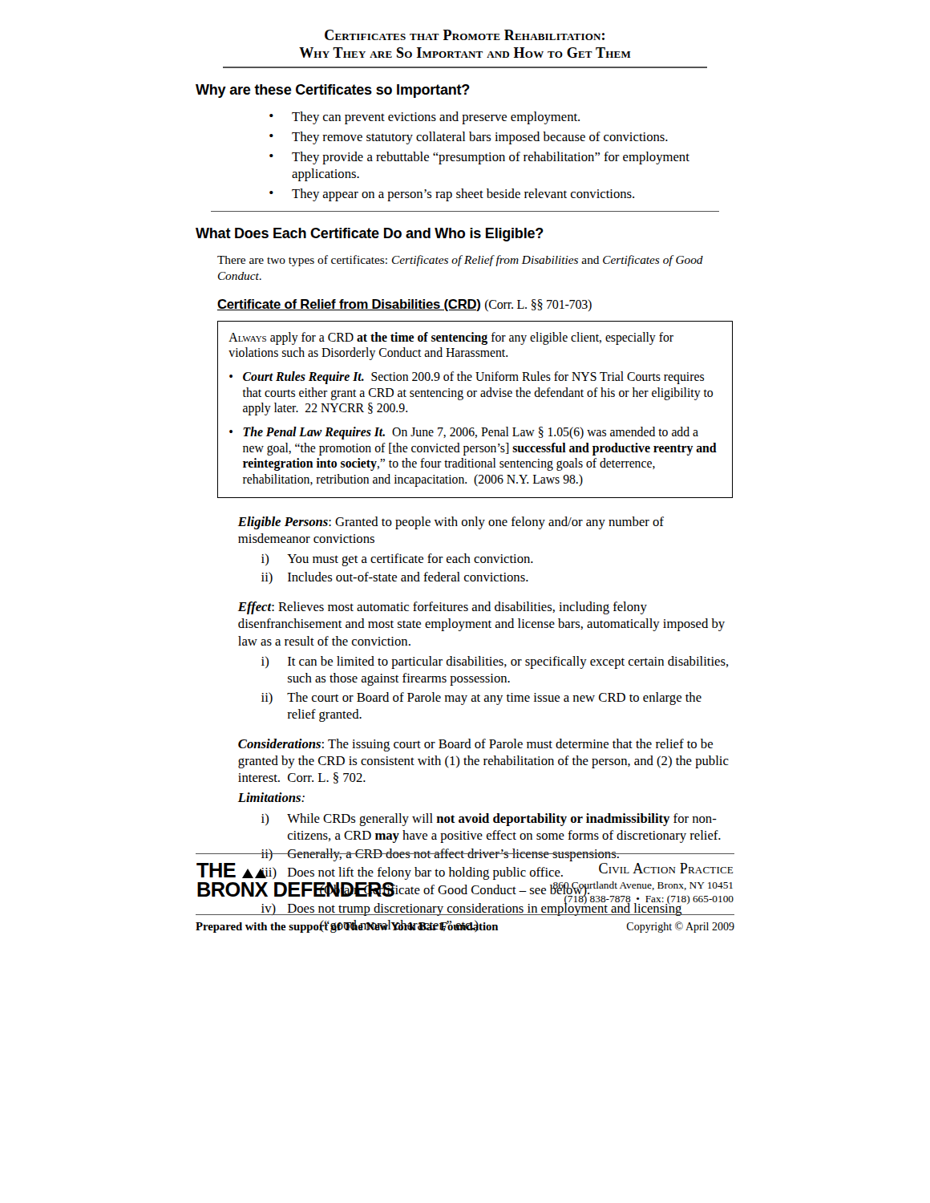Certificates that Promote Rehabilitation: Why They are So Important and How to Get Them
Why are these Certificates so Important?
They can prevent evictions and preserve employment.
They remove statutory collateral bars imposed because of convictions.
They provide a rebuttable “presumption of rehabilitation” for employment applications.
They appear on a person’s rap sheet beside relevant convictions.
What Does Each Certificate Do and Who is Eligible?
There are two types of certificates: Certificates of Relief from Disabilities and Certificates of Good Conduct.
Certificate of Relief from Disabilities (CRD) (Corr. L. §§ 701-703)
Always apply for a CRD at the time of sentencing for any eligible client, especially for violations such as Disorderly Conduct and Harassment.
Court Rules Require It. Section 200.9 of the Uniform Rules for NYS Trial Courts requires that courts either grant a CRD at sentencing or advise the defendant of his or her eligibility to apply later. 22 NYCRR § 200.9.
The Penal Law Requires It. On June 7, 2006, Penal Law § 1.05(6) was amended to add a new goal, “the promotion of [the convicted person’s] successful and productive reentry and reintegration into society,” to the four traditional sentencing goals of deterrence, rehabilitation, retribution and incapacitation. (2006 N.Y. Laws 98.)
Eligible Persons: Granted to people with only one felony and/or any number of misdemeanor convictions
i) You must get a certificate for each conviction.
ii) Includes out-of-state and federal convictions.
Effect: Relieves most automatic forfeitures and disabilities, including felony disenfranchisement and most state employment and license bars, automatically imposed by law as a result of the conviction.
i) It can be limited to particular disabilities, or specifically except certain disabilities, such as those against firearms possession.
ii) The court or Board of Parole may at any time issue a new CRD to enlarge the relief granted.
Considerations: The issuing court or Board of Parole must determine that the relief to be granted by the CRD is consistent with (1) the rehabilitation of the person, and (2) the public interest. Corr. L. § 702.
Limitations:
i) While CRDs generally will not avoid deportability or inadmissibility for non-citizens, a CRD may have a positive effect on some forms of discretionary relief.
ii) Generally, a CRD does not affect driver’s license suspensions.
iii) Does not lift the felony bar to holding public office. (Obtain Certificate of Good Conduct – see below).
iv) Does not trump discretionary considerations in employment and licensing (“good moral character,” etc.).
| THE BRONX DEFENDERS | Civil Action Practice 860 Courtlandt Avenue, Bronx, NY 10451 (718) 838-7878 • Fax: (718) 665-0100 |
Prepared with the support of The New York Bar Foundation Copyright © April 2009